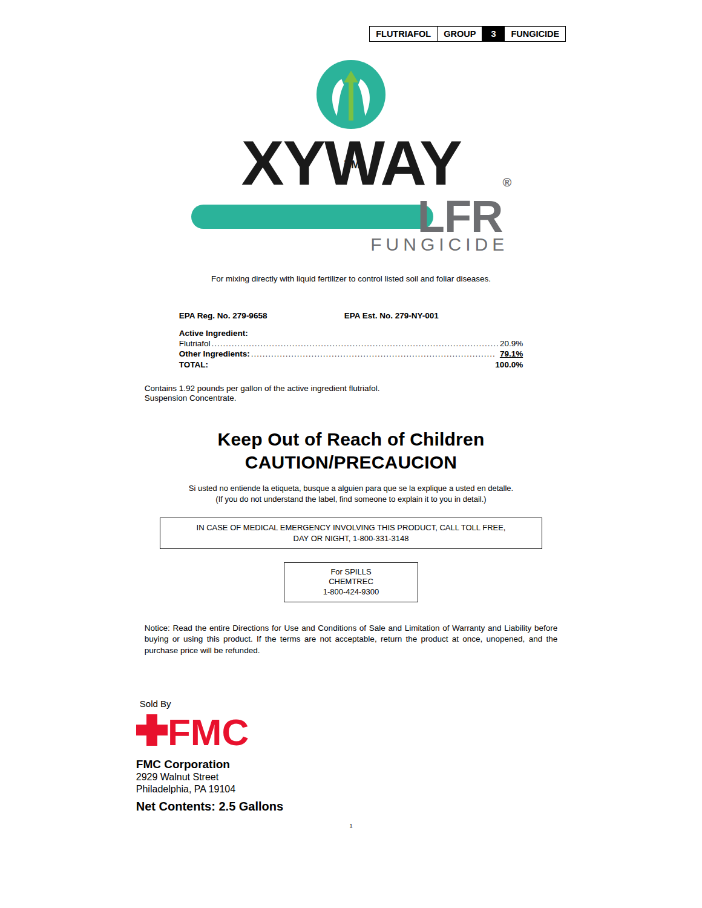| FLUTRIAFOL | GROUP | 3 | FUNGICIDE |
XYWAY TM
LFR®
FUNGICIDE
For mixing directly with liquid fertilizer to control listed soil and foliar diseases.
EPA Reg. No. 279-9658
EPA Est. No. 279-NY-001
Active Ingredient:
Flutriafol ..................................................................................................... 20.9%
Other Ingredients: ..................................................................................... 79.1%
TOTAL: 100.0%
Contains 1.92 pounds per gallon of the active ingredient flutriafol.
Suspension Concentrate.
Keep Out of Reach of Children
CAUTION/PRECAUCION
Si usted no entiende la etiqueta, busque a alguien para que se la explique a usted en detalle.
(If you do not understand the label, find someone to explain it to you in detail.)
IN CASE OF MEDICAL EMERGENCY INVOLVING THIS PRODUCT, CALL TOLL FREE,
DAY OR NIGHT, 1-800-331-3148
For SPILLS
CHEMTREC
1-800-424-9300
Notice: Read the entire Directions for Use and Conditions of Sale and Limitation of Warranty and Liability before buying or using this product. If the terms are not acceptable, return the product at once, unopened, and the purchase price will be refunded.
Sold By
FMC
FMC Corporation
2929 Walnut Street
Philadelphia, PA 19104
Net Contents: 2.5 Gallons
1